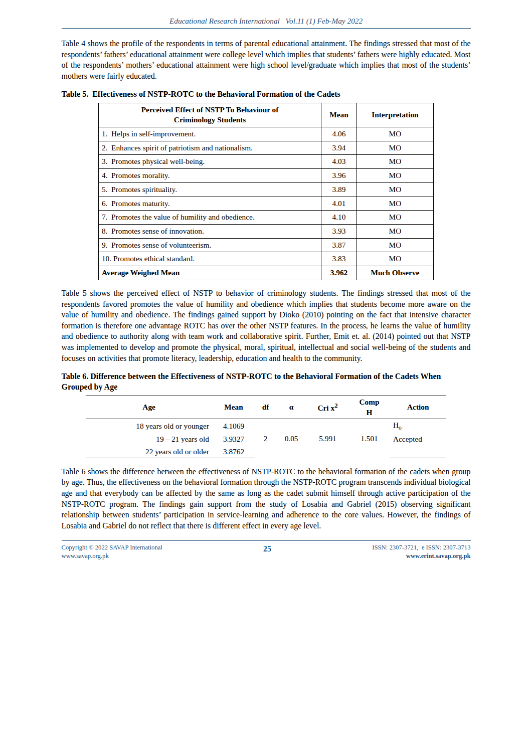Educational Research International Vol.11 (1) Feb-May 2022
Table 4 shows the profile of the respondents in terms of parental educational attainment. The findings stressed that most of the respondents’ fathers’ educational attainment were college level which implies that students’ fathers were highly educated. Most of the respondents’ mothers’ educational attainment were high school level/graduate which implies that most of the students’ mothers were fairly educated.
Table 5. Effectiveness of NSTP-ROTC to the Behavioral Formation of the Cadets
| Perceived Effect of NSTP To Behaviour of Criminology Students | Mean | Interpretation |
| --- | --- | --- |
| 1. Helps in self-improvement. | 4.06 | MO |
| 2. Enhances spirit of patriotism and nationalism. | 3.94 | MO |
| 3. Promotes physical well-being. | 4.03 | MO |
| 4. Promotes morality. | 3.96 | MO |
| 5. Promotes spirituality. | 3.89 | MO |
| 6. Promotes maturity. | 4.01 | MO |
| 7. Promotes the value of humility and obedience. | 4.10 | MO |
| 8. Promotes sense of innovation. | 3.93 | MO |
| 9. Promotes sense of volunteerism. | 3.87 | MO |
| 10. Promotes ethical standard. | 3.83 | MO |
| Average Weighed Mean | 3.962 | Much Observe |
Table 5 shows the perceived effect of NSTP to behavior of criminology students. The findings stressed that most of the respondents favored promotes the value of humility and obedience which implies that students become more aware on the value of humility and obedience. The findings gained support by Dioko (2010) pointing on the fact that intensive character formation is therefore one advantage ROTC has over the other NSTP features. In the process, he learns the value of humility and obedience to authority along with team work and collaborative spirit. Further, Emit et. al. (2014) pointed out that NSTP was implemented to develop and promote the physical, moral, spiritual, intellectual and social well-being of the students and focuses on activities that promote literacy, leadership, education and health to the community.
Table 6. Difference between the Effectiveness of NSTP-ROTC to the Behavioral Formation of the Cadets When Grouped by Age
| Age | Mean | df | α | Cri x 2 | Comp H | Action |
| --- | --- | --- | --- | --- | --- | --- |
| 18 years old or younger | 4.1069 | 2 | 0.05 | 5.991 | 1.501 | H o |
| 19 – 21 years old | 3.9327 | Accepted |
| 22 years old or older | 3.8762 | |
Table 6 shows the difference between the effectiveness of NSTP-ROTC to the behavioral formation of the cadets when group by age. Thus, the effectiveness on the behavioral formation through the NSTP-ROTC program transcends individual biological age and that everybody can be affected by the same as long as the cadet submit himself through active participation of the NSTP-ROTC program. The findings gain support from the study of Losabia and Gabriel (2015) observing significant relationship between students’ participation in service-learning and adherence to the core values. However, the findings of Losabia and Gabriel do not reflect that there is different effect in every age level.
Copyright © 2022 SAVAP International
www.savap.org.pk
25
ISSN: 2307-3721, e ISSN: 2307-3713
www.erint.savap.org.pk